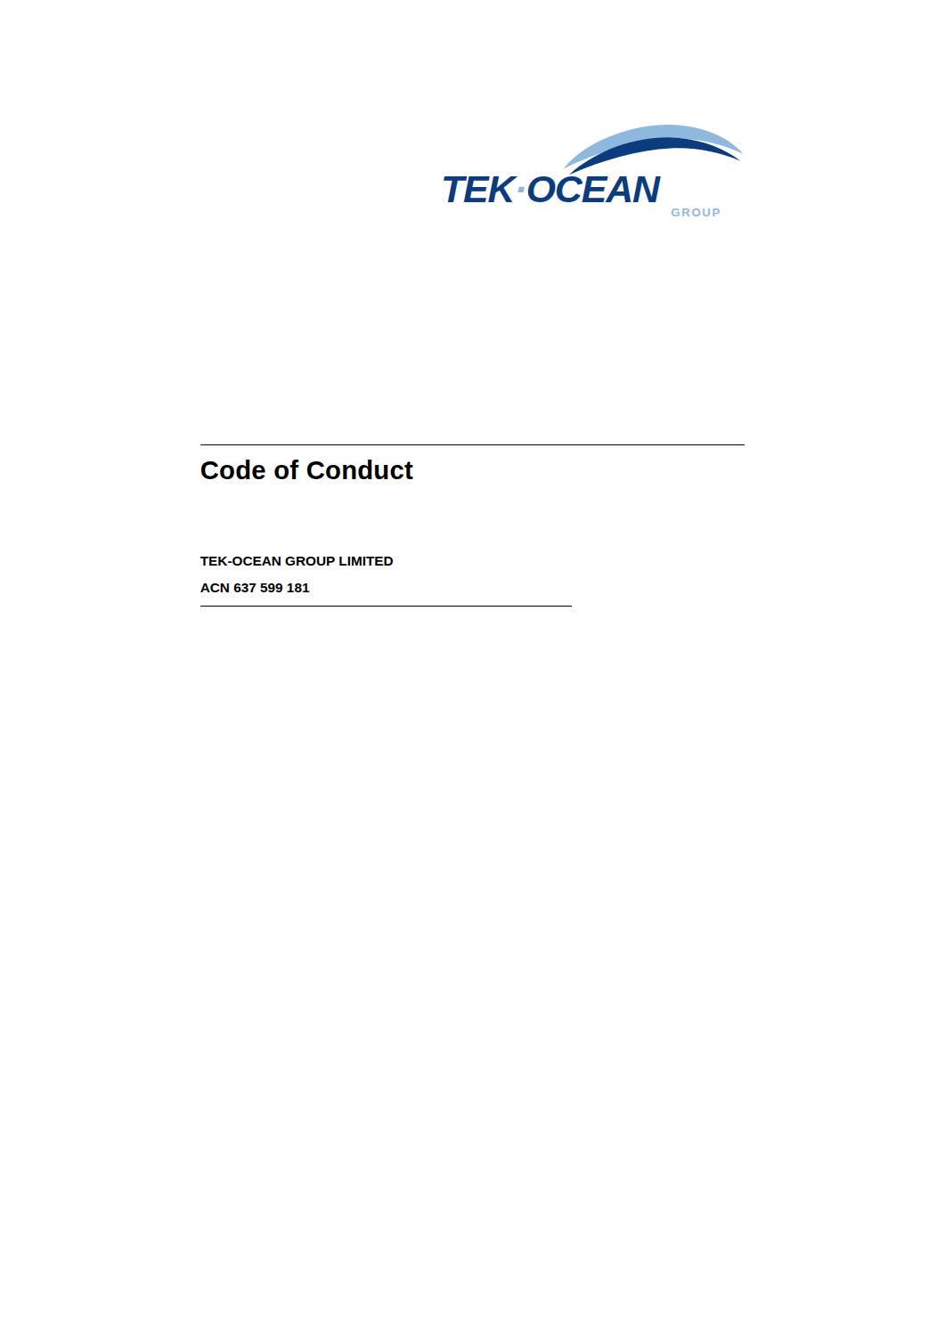TEK-OCEAN GROUP TEK·OCEAN GROUP
Code of Conduct
TEK-OCEAN GROUP LIMITED
ACN 637 599 181